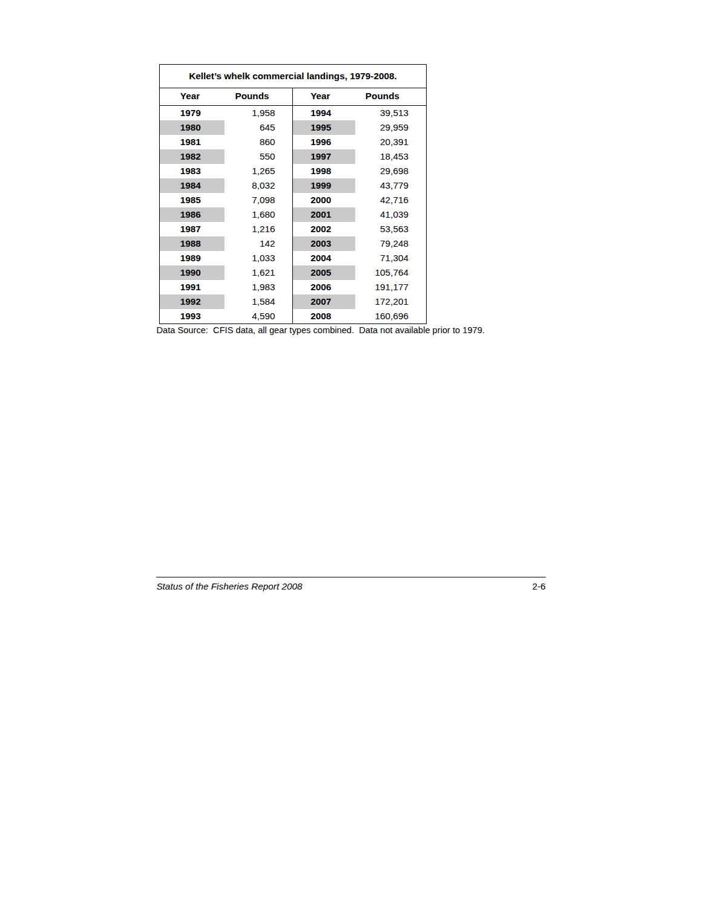Kellet’s whelk commercial landings, 1979-2008.
| Year | Pounds | Year | Pounds |
| --- | --- | --- | --- |
| 1979 | 1,958 | 1994 | 39,513 |
| 1980 | 645 | 1995 | 29,959 |
| 1981 | 860 | 1996 | 20,391 |
| 1982 | 550 | 1997 | 18,453 |
| 1983 | 1,265 | 1998 | 29,698 |
| 1984 | 8,032 | 1999 | 43,779 |
| 1985 | 7,098 | 2000 | 42,716 |
| 1986 | 1,680 | 2001 | 41,039 |
| 1987 | 1,216 | 2002 | 53,563 |
| 1988 | 142 | 2003 | 79,248 |
| 1989 | 1,033 | 2004 | 71,304 |
| 1990 | 1,621 | 2005 | 105,764 |
| 1991 | 1,983 | 2006 | 191,177 |
| 1992 | 1,584 | 2007 | 172,201 |
| 1993 | 4,590 | 2008 | 160,696 |
Data Source: CFIS data, all gear types combined. Data not available prior to 1979.
Status of the Fisheries Report 2008
2-6